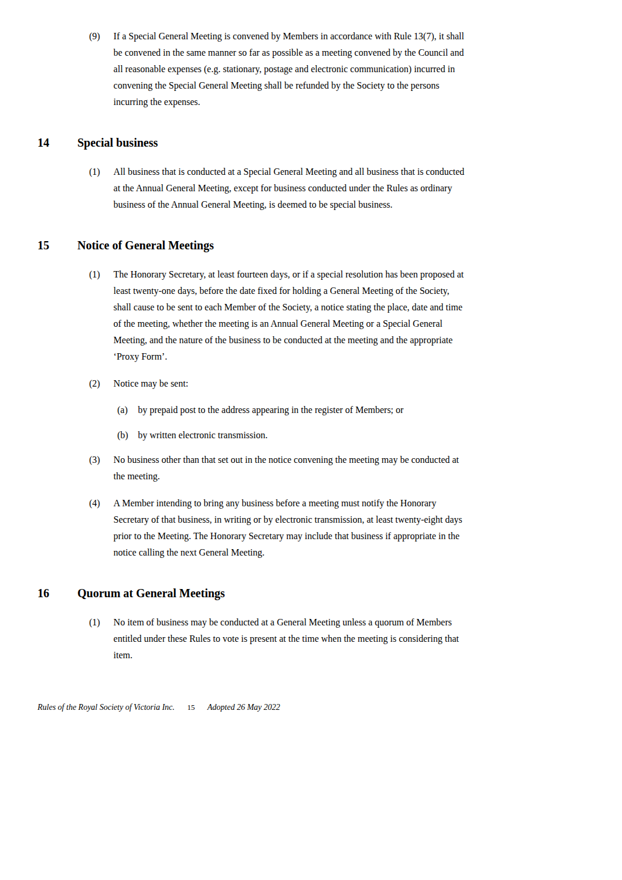(9) If a Special General Meeting is convened by Members in accordance with Rule 13(7), it shall be convened in the same manner so far as possible as a meeting convened by the Council and all reasonable expenses (e.g. stationary, postage and electronic communication) incurred in convening the Special General Meeting shall be refunded by the Society to the persons incurring the expenses.
14 Special business
(1) All business that is conducted at a Special General Meeting and all business that is conducted at the Annual General Meeting, except for business conducted under the Rules as ordinary business of the Annual General Meeting, is deemed to be special business.
15 Notice of General Meetings
(1) The Honorary Secretary, at least fourteen days, or if a special resolution has been proposed at least twenty-one days, before the date fixed for holding a General Meeting of the Society, shall cause to be sent to each Member of the Society, a notice stating the place, date and time of the meeting, whether the meeting is an Annual General Meeting or a Special General Meeting, and the nature of the business to be conducted at the meeting and the appropriate ‘Proxy Form’.
(2) Notice may be sent:
(a) by prepaid post to the address appearing in the register of Members; or
(b) by written electronic transmission.
(3) No business other than that set out in the notice convening the meeting may be conducted at the meeting.
(4) A Member intending to bring any business before a meeting must notify the Honorary Secretary of that business, in writing or by electronic transmission, at least twenty-eight days prior to the Meeting. The Honorary Secretary may include that business if appropriate in the notice calling the next General Meeting.
16 Quorum at General Meetings
(1) No item of business may be conducted at a General Meeting unless a quorum of Members entitled under these Rules to vote is present at the time when the meeting is considering that item.
Rules of the Royal Society of Victoria Inc. 15 Adopted 26 May 2022